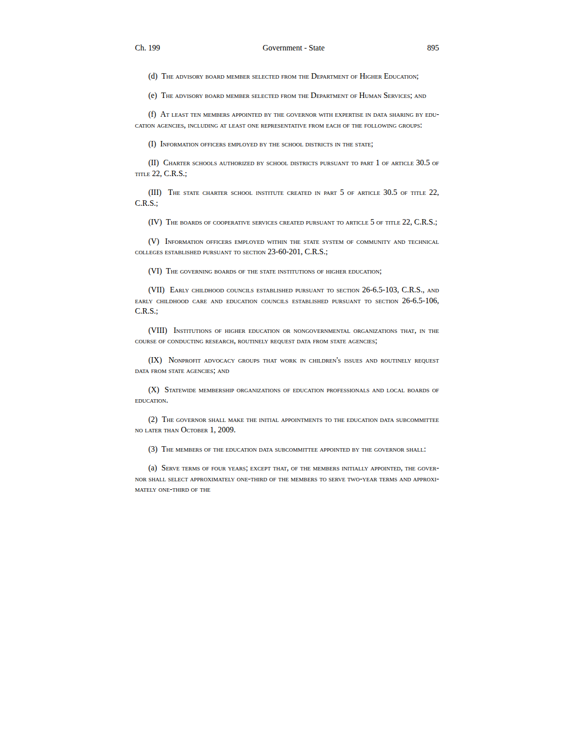Ch. 199
Government - State
895
(d) The advisory board member selected from the Department of Higher Education;
(e) The advisory board member selected from the Department of Human Services; and
(f) At least ten members appointed by the governor with expertise in data sharing by education agencies, including at least one representative from each of the following groups:
(I) Information officers employed by the school districts in the state;
(II) Charter schools authorized by school districts pursuant to part 1 of article 30.5 of title 22, C.R.S.;
(III) The state charter school institute created in part 5 of article 30.5 of title 22, C.R.S.;
(IV) The boards of cooperative services created pursuant to article 5 of title 22, C.R.S.;
(V) Information officers employed within the state system of community and technical colleges established pursuant to section 23-60-201, C.R.S.;
(VI) The governing boards of the state institutions of higher education;
(VII) Early childhood councils established pursuant to section 26-6.5-103, C.R.S., and early childhood care and education councils established pursuant to section 26-6.5-106, C.R.S.;
(VIII) Institutions of higher education or nongovernmental organizations that, in the course of conducting research, routinely request data from state agencies;
(IX) Nonprofit advocacy groups that work in children's issues and routinely request data from state agencies; and
(X) Statewide membership organizations of education professionals and local boards of education.
(2) The governor shall make the initial appointments to the education data subcommittee no later than October 1, 2009.
(3) The members of the education data subcommittee appointed by the governor shall:
(a) Serve terms of four years; except that, of the members initially appointed, the governor shall select approximately one-third of the members to serve two-year terms and approximately one-third of the